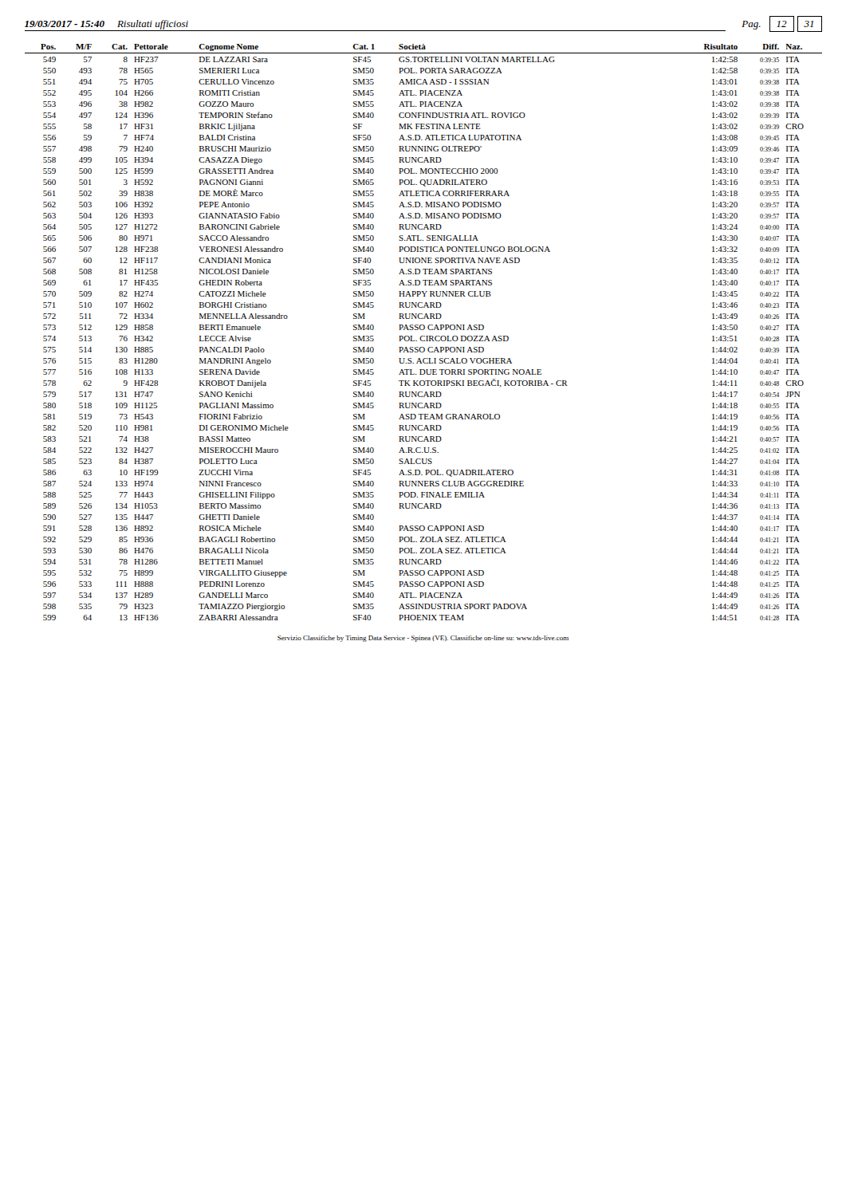19/03/2017 - 15:40 Risultati ufficiosi Pag. 12 31
| Pos. | M/F | Cat. | Pettorale | Cognome Nome | Cat. 1 | Società | Risultato | Diff. | Naz. |
| --- | --- | --- | --- | --- | --- | --- | --- | --- | --- |
| 549 | 57 | 8 | HF237 | DE LAZZARI Sara | SF45 | GS.TORTELLINI VOLTAN MARTELLAG | 1:42:58 | 0:39:35 | ITA |
| 550 | 493 | 78 | H565 | SMERIERI Luca | SM50 | POL. PORTA SARAGOZZA | 1:42:58 | 0:39:35 | ITA |
| 551 | 494 | 75 | H705 | CERULLO Vincenzo | SM35 | AMICA ASD - I SSSIAN | 1:43:01 | 0:39:38 | ITA |
| 552 | 495 | 104 | H266 | ROMITI Cristian | SM45 | ATL. PIACENZA | 1:43:01 | 0:39:38 | ITA |
| 553 | 496 | 38 | H982 | GOZZO Mauro | SM55 | ATL. PIACENZA | 1:43:02 | 0:39:38 | ITA |
| 554 | 497 | 124 | H396 | TEMPORIN Stefano | SM40 | CONFINDUSTRIA ATL. ROVIGO | 1:43:02 | 0:39:39 | ITA |
| 555 | 58 | 17 | HF31 | BRKIC Ljiljana | SF | MK FESTINA LENTE | 1:43:02 | 0:39:39 | CRO |
| 556 | 59 | 7 | HF74 | BALDI Cristina | SF50 | A.S.D. ATLETICA LUPATOTINA | 1:43:08 | 0:39:45 | ITA |
| 557 | 498 | 79 | H240 | BRUSCHI Maurizio | SM50 | RUNNING OLTREPO' | 1:43:09 | 0:39:46 | ITA |
| 558 | 499 | 105 | H394 | CASAZZA Diego | SM45 | RUNCARD | 1:43:10 | 0:39:47 | ITA |
| 559 | 500 | 125 | H599 | GRASSETTI Andrea | SM40 | POL. MONTECCHIO 2000 | 1:43:10 | 0:39:47 | ITA |
| 560 | 501 | 3 | H592 | PAGNONI Gianni | SM65 | POL. QUADRILATERO | 1:43:16 | 0:39:53 | ITA |
| 561 | 502 | 39 | H838 | DE MORÈ Marco | SM55 | ATLETICA CORRIFERRARA | 1:43:18 | 0:39:55 | ITA |
| 562 | 503 | 106 | H392 | PEPE Antonio | SM45 | A.S.D. MISANO PODISMO | 1:43:20 | 0:39:57 | ITA |
| 563 | 504 | 126 | H393 | GIANNATASIO Fabio | SM40 | A.S.D. MISANO PODISMO | 1:43:20 | 0:39:57 | ITA |
| 564 | 505 | 127 | H1272 | BARONCINI Gabriele | SM40 | RUNCARD | 1:43:24 | 0:40:00 | ITA |
| 565 | 506 | 80 | H971 | SACCO Alessandro | SM50 | S.ATL. SENIGALLIA | 1:43:30 | 0:40:07 | ITA |
| 566 | 507 | 128 | HF238 | VERONESI Alessandro | SM40 | PODISTICA PONTELUNGO BOLOGNA | 1:43:32 | 0:40:09 | ITA |
| 567 | 60 | 12 | HF117 | CANDIANI Monica | SF40 | UNIONE SPORTIVA NAVE ASD | 1:43:35 | 0:40:12 | ITA |
| 568 | 508 | 81 | H1258 | NICOLOSI Daniele | SM50 | A.S.D TEAM SPARTANS | 1:43:40 | 0:40:17 | ITA |
| 569 | 61 | 17 | HF435 | GHEDIN Roberta | SF35 | A.S.D TEAM SPARTANS | 1:43:40 | 0:40:17 | ITA |
| 570 | 509 | 82 | H274 | CATOZZI Michele | SM50 | HAPPY RUNNER CLUB | 1:43:45 | 0:40:22 | ITA |
| 571 | 510 | 107 | H602 | BORGHI Cristiano | SM45 | RUNCARD | 1:43:46 | 0:40:23 | ITA |
| 572 | 511 | 72 | H334 | MENNELLA Alessandro | SM | RUNCARD | 1:43:49 | 0:40:26 | ITA |
| 573 | 512 | 129 | H858 | BERTI Emanuele | SM40 | PASSO CAPPONI ASD | 1:43:50 | 0:40:27 | ITA |
| 574 | 513 | 76 | H342 | LECCE Alvise | SM35 | POL. CIRCOLO DOZZA ASD | 1:43:51 | 0:40:28 | ITA |
| 575 | 514 | 130 | H885 | PANCALDI Paolo | SM40 | PASSO CAPPONI ASD | 1:44:02 | 0:40:39 | ITA |
| 576 | 515 | 83 | H1280 | MANDRINI Angelo | SM50 | U.S. ACLI SCALO VOGHERA | 1:44:04 | 0:40:41 | ITA |
| 577 | 516 | 108 | H133 | SERENA Davide | SM45 | ATL. DUE TORRI SPORTING NOALE | 1:44:10 | 0:40:47 | ITA |
| 578 | 62 | 9 | HF428 | KROBOT Danijela | SF45 | TK KOTORIPSKI BEGAČI, KOTORIBA - CR | 1:44:11 | 0:40:48 | CRO |
| 579 | 517 | 131 | H747 | SANO Kenichi | SM40 | RUNCARD | 1:44:17 | 0:40:54 | JPN |
| 580 | 518 | 109 | H1125 | PAGLIANI Massimo | SM45 | RUNCARD | 1:44:18 | 0:40:55 | ITA |
| 581 | 519 | 73 | H543 | FIORINI Fabrizio | SM | ASD TEAM GRANAROLO | 1:44:19 | 0:40:56 | ITA |
| 582 | 520 | 110 | H981 | DI GERONIMO Michele | SM45 | RUNCARD | 1:44:19 | 0:40:56 | ITA |
| 583 | 521 | 74 | H38 | BASSI Matteo | SM | RUNCARD | 1:44:21 | 0:40:57 | ITA |
| 584 | 522 | 132 | H427 | MISEROCCHI Mauro | SM40 | A.R.C.U.S. | 1:44:25 | 0:41:02 | ITA |
| 585 | 523 | 84 | H387 | POLETTO Luca | SM50 | SALCUS | 1:44:27 | 0:41:04 | ITA |
| 586 | 63 | 10 | HF199 | ZUCCHI Virna | SF45 | A.S.D. POL. QUADRILATERO | 1:44:31 | 0:41:08 | ITA |
| 587 | 524 | 133 | H974 | NINNI Francesco | SM40 | RUNNERS CLUB AGGGREDIRE | 1:44:33 | 0:41:10 | ITA |
| 588 | 525 | 77 | H443 | GHISELLINI Filippo | SM35 | POD. FINALE EMILIA | 1:44:34 | 0:41:11 | ITA |
| 589 | 526 | 134 | H1053 | BERTO Massimo | SM40 | RUNCARD | 1:44:36 | 0:41:13 | ITA |
| 590 | 527 | 135 | H447 | GHETTI Daniele | SM40 | | 1:44:37 | 0:41:14 | ITA |
| 591 | 528 | 136 | H892 | ROSICA Michele | SM40 | PASSO CAPPONI ASD | 1:44:40 | 0:41:17 | ITA |
| 592 | 529 | 85 | H936 | BAGAGLI Robertino | SM50 | POL. ZOLA SEZ. ATLETICA | 1:44:44 | 0:41:21 | ITA |
| 593 | 530 | 86 | H476 | BRAGALLI Nicola | SM50 | POL. ZOLA SEZ. ATLETICA | 1:44:44 | 0:41:21 | ITA |
| 594 | 531 | 78 | H1286 | BETTETI Manuel | SM35 | RUNCARD | 1:44:46 | 0:41:22 | ITA |
| 595 | 532 | 75 | H899 | VIRGALLITO Giuseppe | SM | PASSO CAPPONI ASD | 1:44:48 | 0:41:25 | ITA |
| 596 | 533 | 111 | H888 | PEDRINI Lorenzo | SM45 | PASSO CAPPONI ASD | 1:44:48 | 0:41:25 | ITA |
| 597 | 534 | 137 | H289 | GANDELLI Marco | SM40 | ATL. PIACENZA | 1:44:49 | 0:41:26 | ITA |
| 598 | 535 | 79 | H323 | TAMIAZZO Piergiorgio | SM35 | ASSINDUSTRIA SPORT PADOVA | 1:44:49 | 0:41:26 | ITA |
| 599 | 64 | 13 | HF136 | ZABARRI Alessandra | SF40 | PHOENIX TEAM | 1:44:51 | 0:41:28 | ITA |
Servizio Classifiche by Timing Data Service - Spinea (VE). Classifiche on-line su: www.tds-live.com